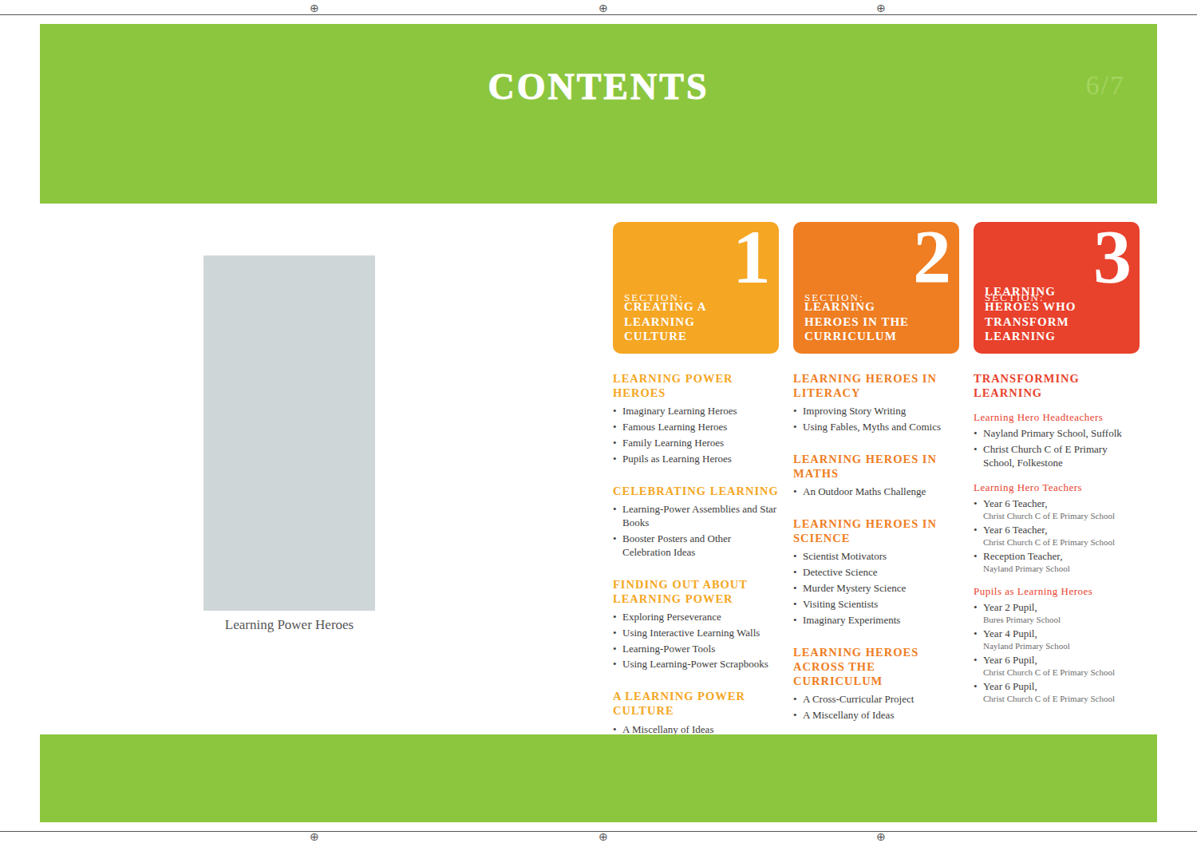⊕ ⊕ ⊕ ⊕ ⊕ ⊕
Contents
6/7
Learning Power Heroes
1 Section:
Creating a Learning Culture
Learning Power Heroes
Imaginary Learning Heroes
Famous Learning Heroes
Family Learning Heroes
Pupils as Learning Heroes
Celebrating Learning
Learning-Power Assemblies and Star Books
Booster Posters and Other Celebration Ideas
Finding Out About Learning Power
Exploring Perseverance
Using Interactive Learning Walls
Learning-Power Tools
Using Learning-Power Scrapbooks
A Learning Power Culture
A Miscellany of Ideas
2 Section:
Learning Heroes in the Curriculum
Learning Heroes in Literacy
Improving Story Writing
Using Fables, Myths and Comics
Learning Heroes in Maths
An Outdoor Maths Challenge
Learning Heroes in Science
Scientist Motivators
Detective Science
Murder Mystery Science
Visiting Scientists
Imaginary Experiments
Learning Heroes Across the Curriculum
A Cross-Curricular Project
A Miscellany of Ideas
3 Section:
Learning Heroes Who Transform Learning
Transforming Learning
Learning Hero Headteachers
Nayland Primary School, Suffolk
Christ Church C of E Primary School, Folkestone
Learning Hero Teachers
Year 6 Teacher,Christ Church C of E Primary School
Year 6 Teacher,Christ Church C of E Primary School
Reception Teacher,Nayland Primary School
Pupils as Learning Heroes
Year 2 Pupil,Bures Primary School
Year 4 Pupil,Nayland Primary School
Year 6 Pupil,Christ Church C of E Primary School
Year 6 Pupil,Christ Church C of E Primary School